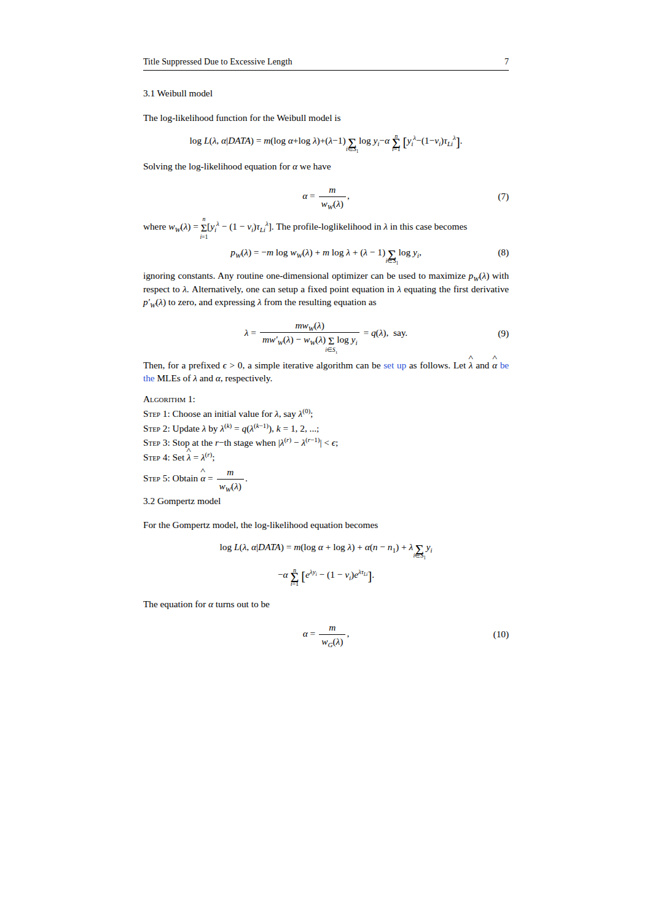Title Suppressed Due to Excessive Length 7
3.1 Weibull model
The log-likelihood function for the Weibull model is
log L(λ, α|DATA) = m(log α+log λ)+(λ−1) Σi∈S1 log yi−α Σni=1 [yiλ−(1−νi)τLiλ].
Solving the log-likelihood equation for α we have
α = mwW(λ), (7)
where wW(λ) = Σni=1[yiλ − (1 − νi)τLiλ]. The profile-loglikelihood in λ in this case becomes
pW(λ) = −m log wW(λ) + m log λ + (λ − 1) Σi∈S1 log yi, (8)
ignoring constants. Any routine one-dimensional optimizer can be used to maximize pW(λ) with respect to λ. Alternatively, one can setup a fixed point equation in λ equating the first derivative p′W(λ) to zero, and expressing λ from the resulting equation as
λ = mwW(λ) mw′W(λ) − wW(λ) Σi∈S1 log yi = q(λ), say. (9)
Then, for a prefixed ϵ > 0, a simple iterative algorithm can be set up as follows. Let λ and α be the MLEs of λ and α, respectively.
Algorithm 1:
Step 1: Choose an initial value for λ, say λ(0);
Step 2: Update λ by λ(k) = q(λ(k−1)), k = 1, 2, ...;
Step 3: Stop at the r−th stage when |λ(r) − λ(r−1)| < ϵ;
Step 4: Set λ = λ(r);
Step 5: Obtain α = mwW(λ).
3.2 Gompertz model
For the Gompertz model, the log-likelihood equation becomes
log L(λ, α|DATA) = m(log α + log λ) + α(n − n1) + λ Σi∈S1 yi
−α Σni=1 [eλyi − (1 − νi)eλτLi].
The equation for α turns out to be
α = mwG(λ), (10)